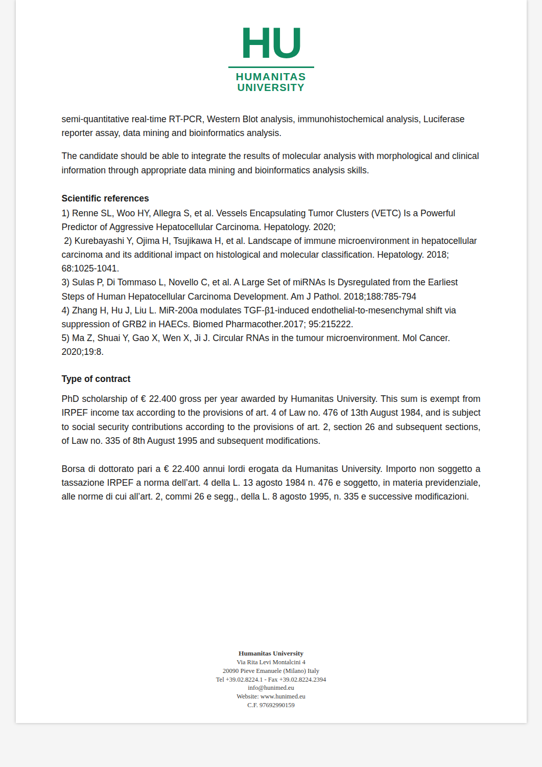HU
HUMANITAS UNIVERSITY
semi-quantitative real-time RT-PCR, Western Blot analysis, immunohistochemical analysis, Luciferase reporter assay, data mining and bioinformatics analysis.
The candidate should be able to integrate the results of molecular analysis with morphological and clinical information through appropriate data mining and bioinformatics analysis skills.
Scientific references
1) Renne SL, Woo HY, Allegra S, et al. Vessels Encapsulating Tumor Clusters (VETC) Is a Powerful Predictor of Aggressive Hepatocellular Carcinoma. Hepatology. 2020;
2) Kurebayashi Y, Ojima H, Tsujikawa H, et al. Landscape of immune microenvironment in hepatocellular carcinoma and its additional impact on histological and molecular classification. Hepatology. 2018; 68:1025-1041.
3) Sulas P, Di Tommaso L, Novello C, et al. A Large Set of miRNAs Is Dysregulated from the Earliest Steps of Human Hepatocellular Carcinoma Development. Am J Pathol. 2018;188:785-794
4) Zhang H, Hu J, Liu L. MiR-200a modulates TGF-β1-induced endothelial-to-mesenchymal shift via suppression of GRB2 in HAECs. Biomed Pharmacother.2017; 95:215222.
5) Ma Z, Shuai Y, Gao X, Wen X, Ji J. Circular RNAs in the tumour microenvironment. Mol Cancer. 2020;19:8.
Type of contract
PhD scholarship of € 22.400 gross per year awarded by Humanitas University. This sum is exempt from IRPEF income tax according to the provisions of art. 4 of Law no. 476 of 13th August 1984, and is subject to social security contributions according to the provisions of art. 2, section 26 and subsequent sections, of Law no. 335 of 8th August 1995 and subsequent modifications.
Borsa di dottorato pari a € 22.400 annui lordi erogata da Humanitas University. Importo non soggetto a tassazione IRPEF a norma dell’art. 4 della L. 13 agosto 1984 n. 476 e soggetto, in materia previdenziale, alle norme di cui all’art. 2, commi 26 e segg., della L. 8 agosto 1995, n. 335 e successive modificazioni.
www.hunimed.eu
Humanitas University
Via Rita Levi Montalcini 4
20090 Pieve Emanuele (Milano) Italy
Tel +39.02.8224.1 - Fax +39.02.8224.2394
info@hunimed.eu
Website: www.hunimed.eu
C.F. 97692990159